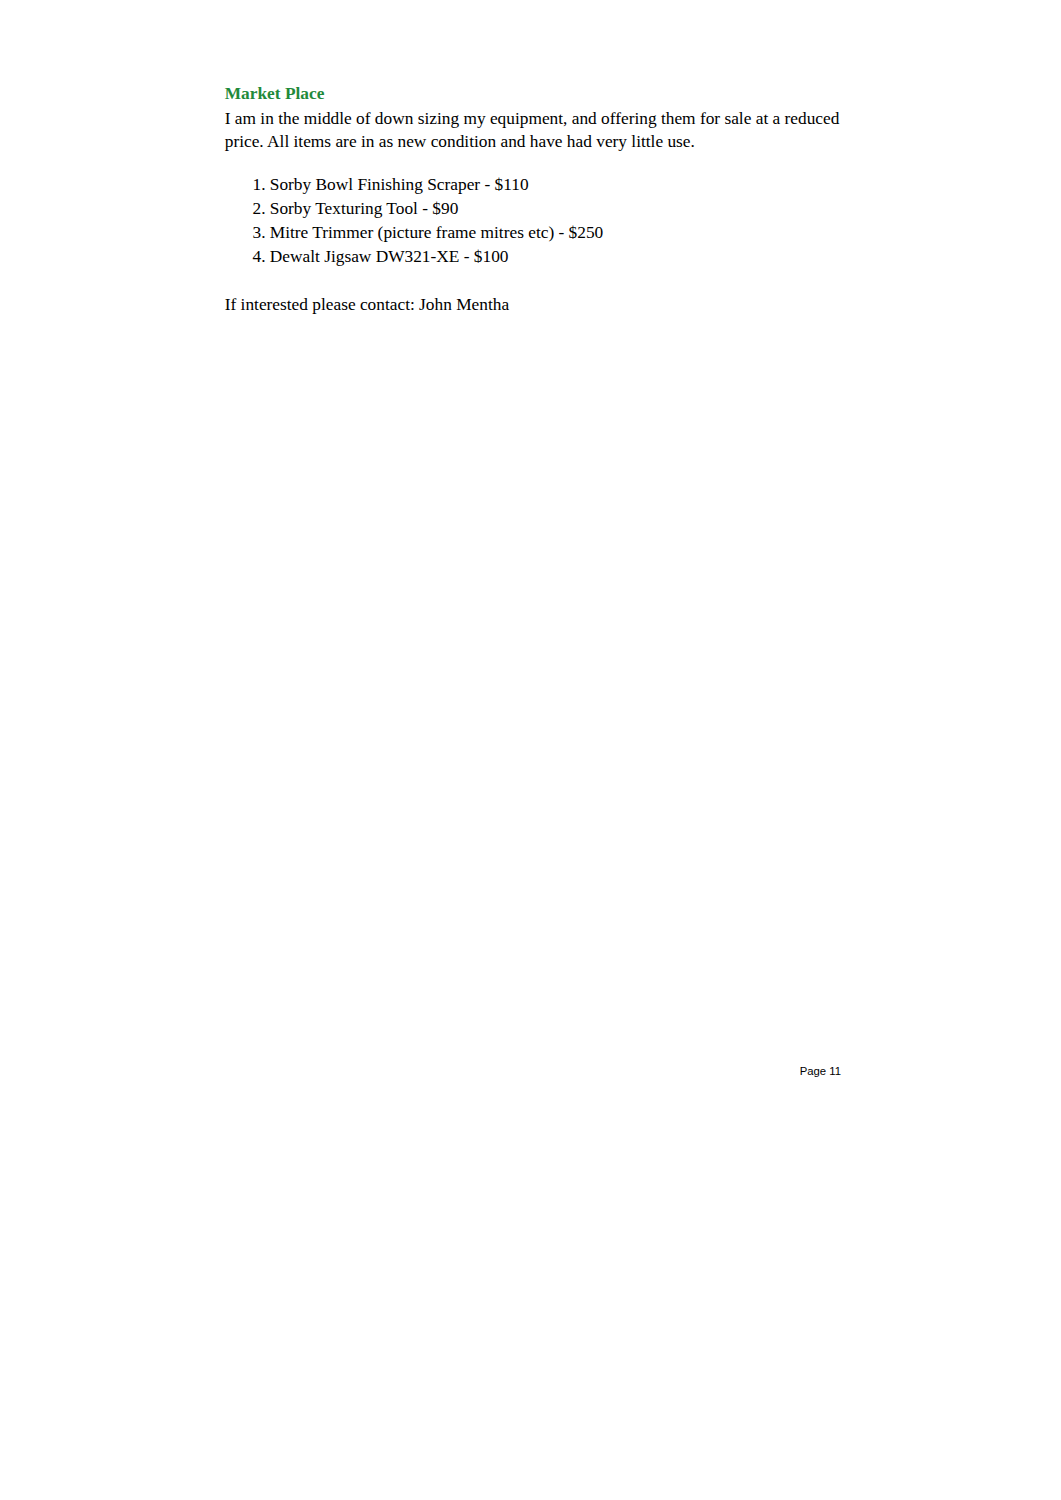Market Place
I am in the middle of down sizing my equipment, and offering them for sale at a reduced price. All items are in as new condition and have had very little use.
Sorby Bowl Finishing Scraper - $110
Sorby Texturing Tool - $90
Mitre Trimmer (picture frame mitres etc) - $250
Dewalt Jigsaw DW321-XE - $100
If interested please contact: John Mentha
Page 11